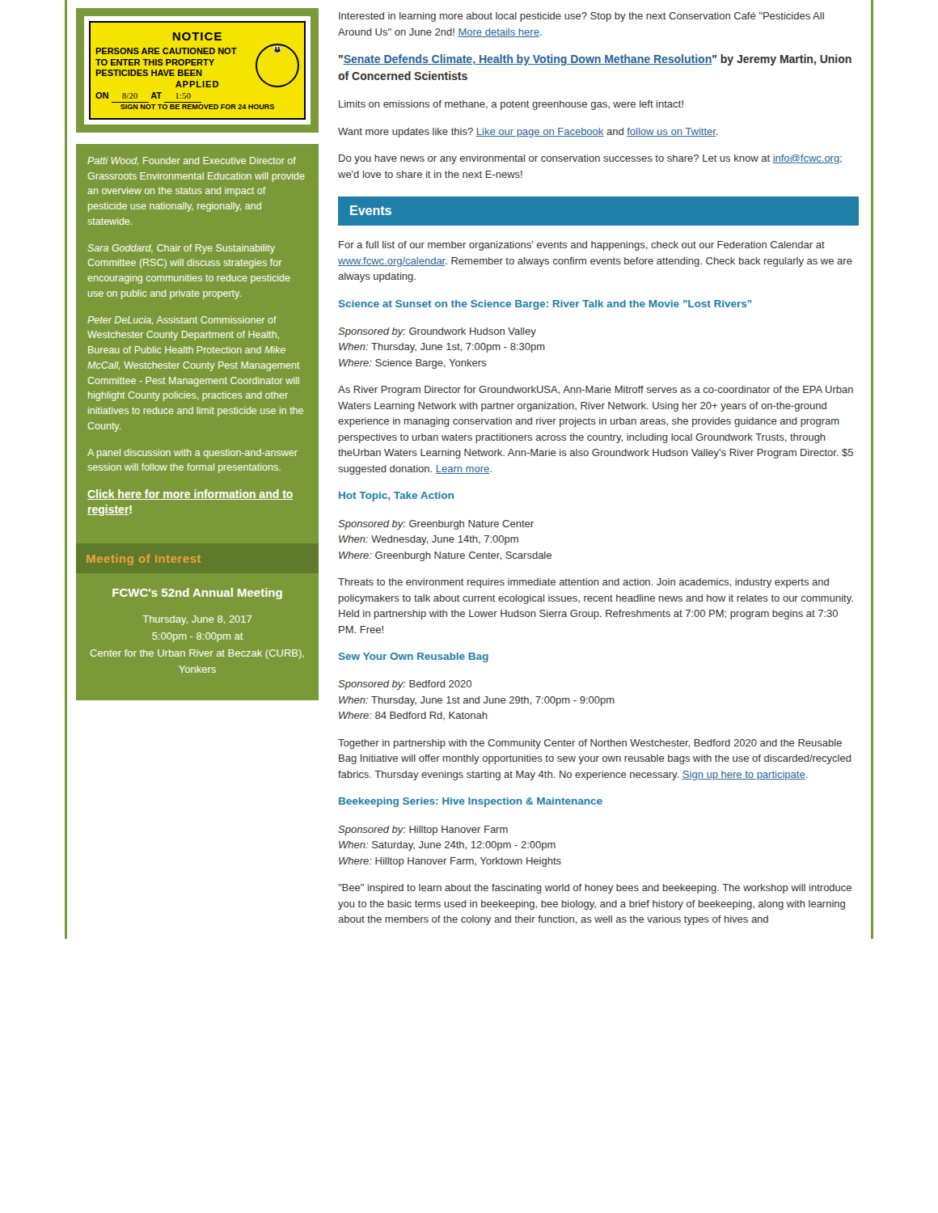| NOTICE PERSONS ARE CAUTIONED NOT TO ENTER THIS PROPERTY PESTICIDES HAVE BEEN APPLIED ON 8/20 AT 1:50 SIGN NOT TO BE REMOVED FOR 24 HOURS 👪 Patti Wood, Founder and Executive Director of Grassroots Environmental Education will provide an overview on the status and impact of pesticide use nationally, regionally, and statewide. Sara Goddard, Chair of Rye Sustainability Committee (RSC) will discuss strategies for encouraging communities to reduce pesticide use on public and private property. Peter DeLucia, Assistant Commissioner of Westchester County Department of Health, Bureau of Public Health Protection and Mike McCall, Westchester County Pest Management Committee - Pest Management Coordinator will highlight County policies, practices and other initiatives to reduce and limit pesticide use in the County. A panel discussion with a question-and-answer session will follow the formal presentations. Click here for more information and to register ! Meeting of Interest FCWC's 52nd Annual Meeting Thursday, June 8, 2017 5:00pm - 8:00pm at Center for the Urban River at Beczak (CURB), Yonkers | Interested in learning more about local pesticide use? Stop by the next Conservation Café "Pesticides All Around Us" on June 2nd! More details here . " Senate Defends Climate, Health by Voting Down Methane Resolution " by Jeremy Martin, Union of Concerned Scientists Limits on emissions of methane, a potent greenhouse gas, were left intact! Want more updates like this? Like our page on Facebook and follow us on Twitter . Do you have news or any environmental or conservation successes to share? Let us know at info@fcwc.org ; we'd love to share it in the next E-news! Events For a full list of our member organizations' events and happenings, check out our Federation Calendar at www.fcwc.org/calendar . Remember to always confirm events before attending. Check back regularly as we are always updating. Science at Sunset on the Science Barge: River Talk and the Movie "Lost Rivers" Sponsored by: Groundwork Hudson Valley When: Thursday, June 1st, 7:00pm - 8:30pm Where: Science Barge, Yonkers As River Program Director for GroundworkUSA, Ann-Marie Mitroff serves as a co-coordinator of the EPA Urban Waters Learning Network with partner organization, River Network. Using her 20+ years of on-the-ground experience in managing conservation and river projects in urban areas, she provides guidance and program perspectives to urban waters practitioners across the country, including local Groundwork Trusts, through theUrban Waters Learning Network. Ann-Marie is also Groundwork Hudson Valley's River Program Director. $5 suggested donation. Learn more . Hot Topic, Take Action Sponsored by: Greenburgh Nature Center When: Wednesday, June 14th, 7:00pm Where: Greenburgh Nature Center, Scarsdale Threats to the environment requires immediate attention and action. Join academics, industry experts and policymakers to talk about current ecological issues, recent headline news and how it relates to our community. Held in partnership with the Lower Hudson Sierra Group. Refreshments at 7:00 PM; program begins at 7:30 PM. Free! Sew Your Own Reusable Bag Sponsored by: Bedford 2020 When: Thursday, June 1st and June 29th, 7:00pm - 9:00pm Where: 84 Bedford Rd, Katonah Together in partnership with the Community Center of Northen Westchester, Bedford 2020 and the Reusable Bag Initiative will offer monthly opportunities to sew your own reusable bags with the use of discarded/recycled fabrics. Thursday evenings starting at May 4th. No experience necessary. Sign up here to participate . Beekeeping Series: Hive Inspection & Maintenance Sponsored by: Hilltop Hanover Farm When: Saturday, June 24th, 12:00pm - 2:00pm Where: Hilltop Hanover Farm, Yorktown Heights "Bee" inspired to learn about the fascinating world of honey bees and beekeeping. The workshop will introduce you to the basic terms used in beekeeping, bee biology, and a brief history of beekeeping, along with learning about the members of the colony and their function, as well as the various types of hives and |